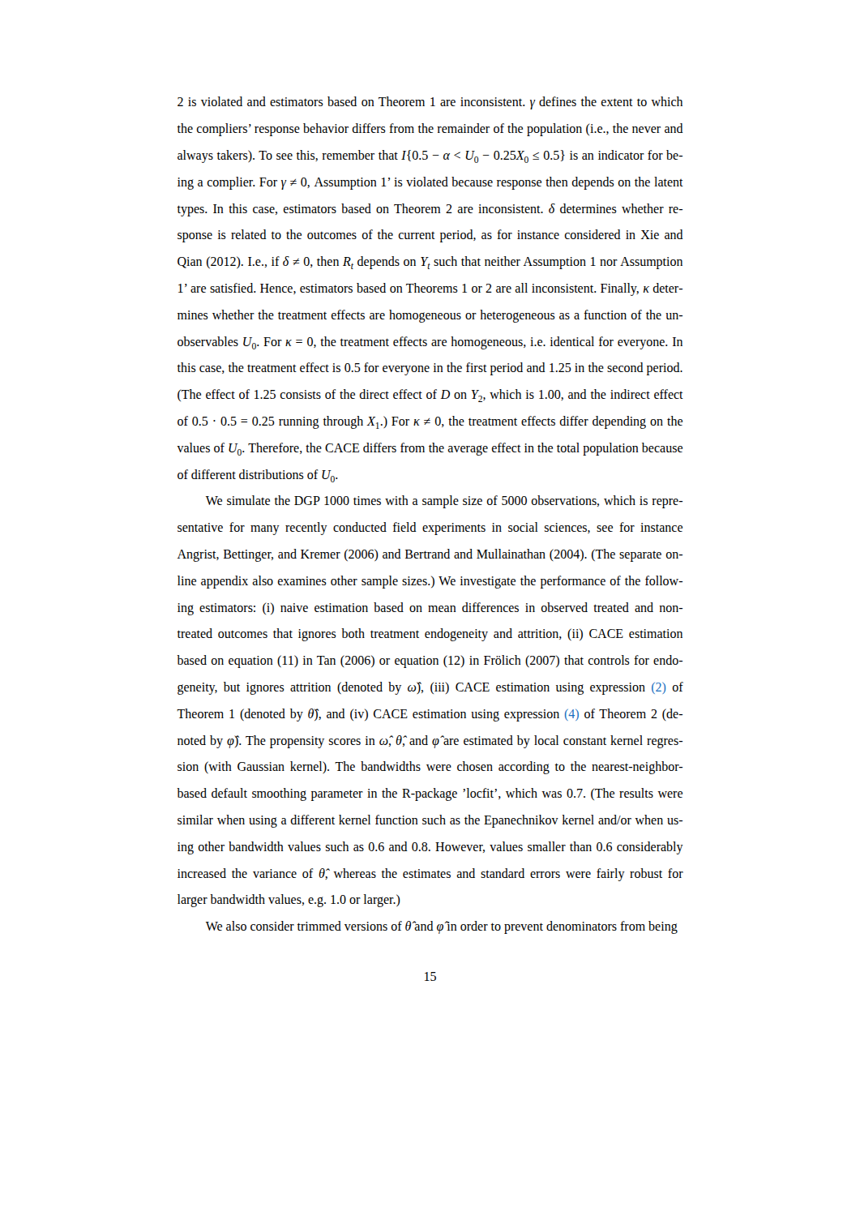2 is violated and estimators based on Theorem 1 are inconsistent. γ defines the extent to which the compliers’ response behavior differs from the remainder of the population (i.e., the never and always takers). To see this, remember that I{0.5 − α < U0 − 0.25X0 ≤ 0.5} is an indicator for being a complier. For γ ≠ 0, Assumption 1’ is violated because response then depends on the latent types. In this case, estimators based on Theorem 2 are inconsistent. δ determines whether response is related to the outcomes of the current period, as for instance considered in Xie and Qian (2012). I.e., if δ ≠ 0, then Rt depends on Yt such that neither Assumption 1 nor Assumption 1’ are satisfied. Hence, estimators based on Theorems 1 or 2 are all inconsistent. Finally, κ determines whether the treatment effects are homogeneous or heterogeneous as a function of the unobservables U0. For κ = 0, the treatment effects are homogeneous, i.e. identical for everyone. In this case, the treatment effect is 0.5 for everyone in the first period and 1.25 in the second period. (The effect of 1.25 consists of the direct effect of D on Y2, which is 1.00, and the indirect effect of 0.5 · 0.5 = 0.25 running through X1.) For κ ≠ 0, the treatment effects differ depending on the values of U0. Therefore, the CACE differs from the average effect in the total population because of different distributions of U0.
We simulate the DGP 1000 times with a sample size of 5000 observations, which is representative for many recently conducted field experiments in social sciences, see for instance Angrist, Bettinger, and Kremer (2006) and Bertrand and Mullainathan (2004). (The separate online appendix also examines other sample sizes.) We investigate the performance of the following estimators: (i) naive estimation based on mean differences in observed treated and non-treated outcomes that ignores both treatment endogeneity and attrition, (ii) CACE estimation based on equation (11) in Tan (2006) or equation (12) in Frölich (2007) that controls for endogeneity, but ignores attrition (denoted by ω̂), (iii) CACE estimation using expression (2) of Theorem 1 (denoted by θ̂), and (iv) CACE estimation using expression (4) of Theorem 2 (denoted by φ̂). The propensity scores in ω̂, θ̂, and φ̂ are estimated by local constant kernel regression (with Gaussian kernel). The bandwidths were chosen according to the nearest-neighbor-based default smoothing parameter in the R-package ’locfit’, which was 0.7. (The results were similar when using a different kernel function such as the Epanechnikov kernel and/or when using other bandwidth values such as 0.6 and 0.8. However, values smaller than 0.6 considerably increased the variance of θ̂, whereas the estimates and standard errors were fairly robust for larger bandwidth values, e.g. 1.0 or larger.)
We also consider trimmed versions of θ̂ and φ̂ in order to prevent denominators from being
15